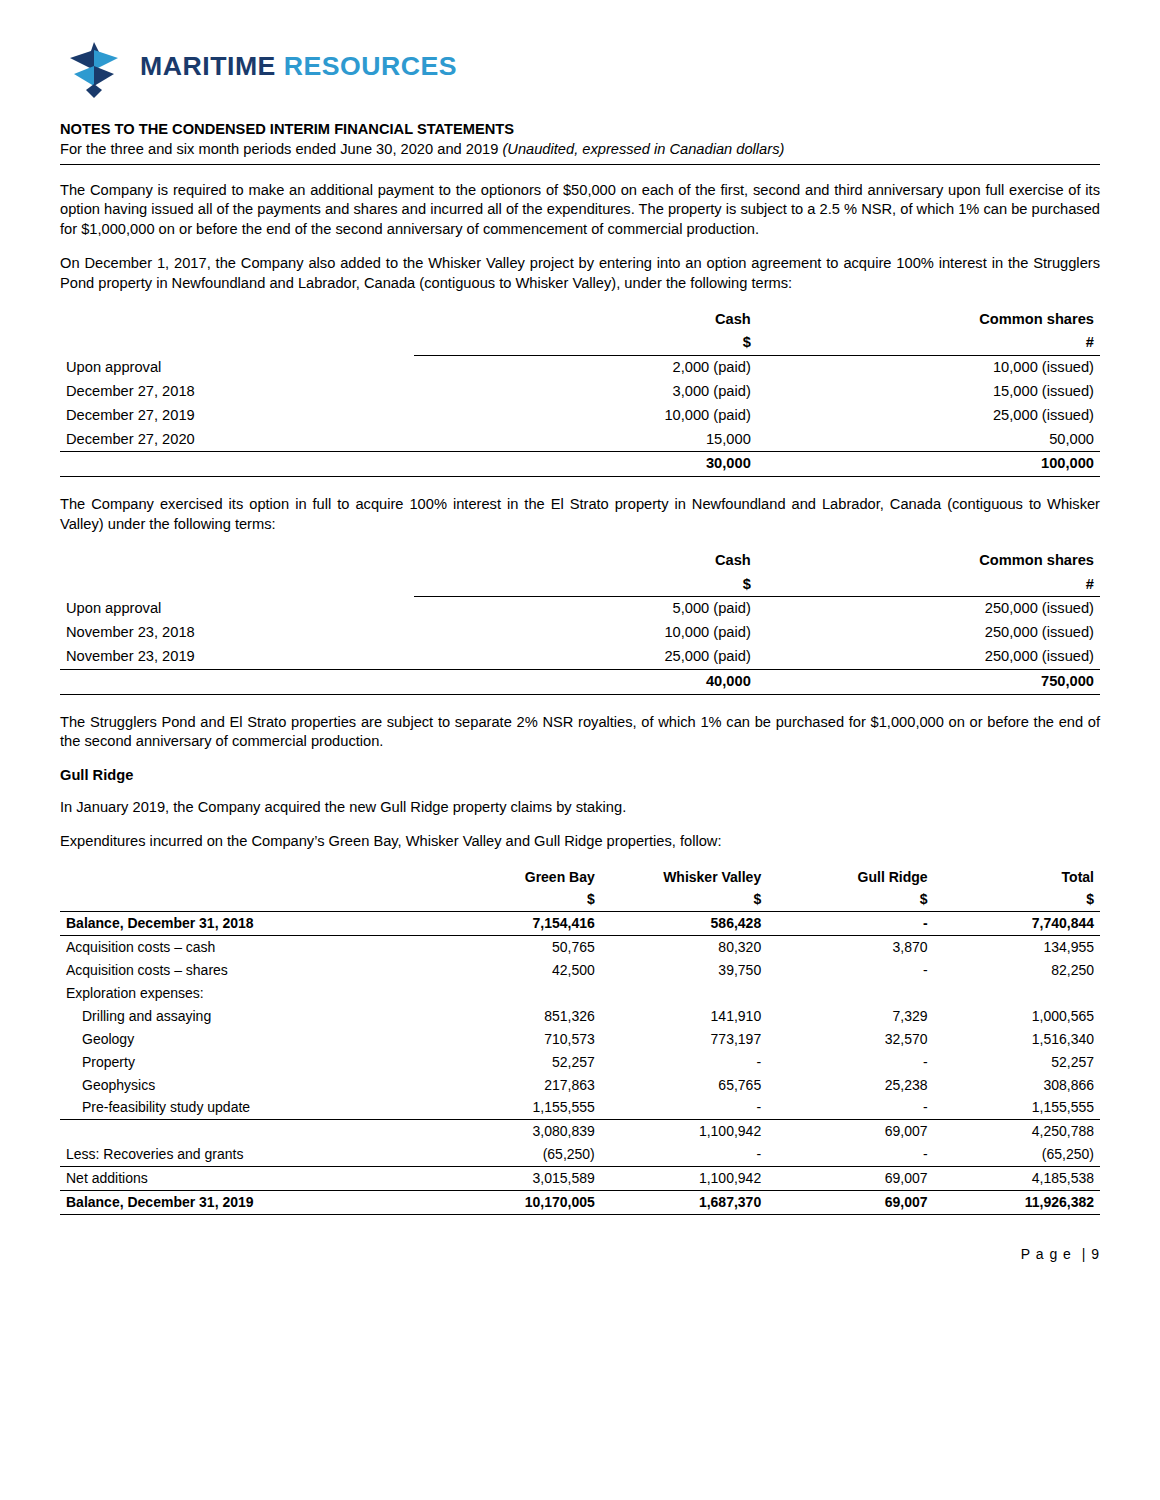MARITIME RESOURCES
NOTES TO THE CONDENSED INTERIM FINANCIAL STATEMENTS
For the three and six month periods ended June 30, 2020 and 2019 (Unaudited, expressed in Canadian dollars)
The Company is required to make an additional payment to the optionors of $50,000 on each of the first, second and third anniversary upon full exercise of its option having issued all of the payments and shares and incurred all of the expenditures. The property is subject to a 2.5 % NSR, of which 1% can be purchased for $1,000,000 on or before the end of the second anniversary of commencement of commercial production.
On December 1, 2017, the Company also added to the Whisker Valley project by entering into an option agreement to acquire 100% interest in the Strugglers Pond property in Newfoundland and Labrador, Canada (contiguous to Whisker Valley), under the following terms:
| | Cash | Common shares |
| --- | --- | --- |
| | $ | # |
| Upon approval | 2,000 (paid) | 10,000 (issued) |
| December 27, 2018 | 3,000 (paid) | 15,000 (issued) |
| December 27, 2019 | 10,000 (paid) | 25,000 (issued) |
| December 27, 2020 | 15,000 | 50,000 |
| | 30,000 | 100,000 |
The Company exercised its option in full to acquire 100% interest in the El Strato property in Newfoundland and Labrador, Canada (contiguous to Whisker Valley) under the following terms:
| | Cash | Common shares |
| --- | --- | --- |
| | $ | # |
| Upon approval | 5,000 (paid) | 250,000 (issued) |
| November 23, 2018 | 10,000 (paid) | 250,000 (issued) |
| November 23, 2019 | 25,000 (paid) | 250,000 (issued) |
| | 40,000 | 750,000 |
The Strugglers Pond and El Strato properties are subject to separate 2% NSR royalties, of which 1% can be purchased for $1,000,000 on or before the end of the second anniversary of commercial production.
Gull Ridge
In January 2019, the Company acquired the new Gull Ridge property claims by staking.
Expenditures incurred on the Company’s Green Bay, Whisker Valley and Gull Ridge properties, follow:
| | Green Bay | Whisker Valley | Gull Ridge | Total |
| --- | --- | --- | --- | --- |
| | $ | $ | $ | $ |
| Balance, December 31, 2018 | 7,154,416 | 586,428 | - | 7,740,844 |
| Acquisition costs – cash | 50,765 | 80,320 | 3,870 | 134,955 |
| Acquisition costs – shares | 42,500 | 39,750 | - | 82,250 |
| Exploration expenses: | | | | |
| Drilling and assaying | 851,326 | 141,910 | 7,329 | 1,000,565 |
| Geology | 710,573 | 773,197 | 32,570 | 1,516,340 |
| Property | 52,257 | - | - | 52,257 |
| Geophysics | 217,863 | 65,765 | 25,238 | 308,866 |
| Pre-feasibility study update | 1,155,555 | - | - | 1,155,555 |
| | 3,080,839 | 1,100,942 | 69,007 | 4,250,788 |
| Less: Recoveries and grants | (65,250) | - | - | (65,250) |
| Net additions | 3,015,589 | 1,100,942 | 69,007 | 4,185,538 |
| Balance, December 31, 2019 | 10,170,005 | 1,687,370 | 69,007 | 11,926,382 |
P a g e | 9